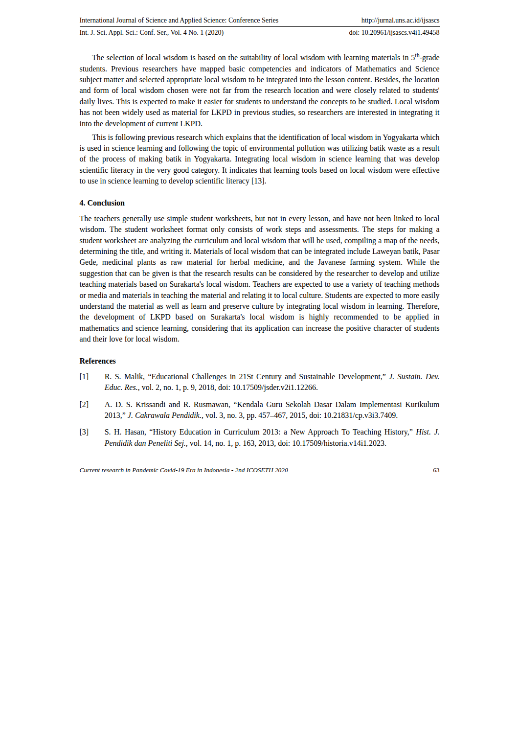International Journal of Science and Applied Science: Conference Series http://jurnal.uns.ac.id/ijsascs
Int. J. Sci. Appl. Sci.: Conf. Ser., Vol. 4 No. 1 (2020) doi: 10.20961/ijsascs.v4i1.49458
The selection of local wisdom is based on the suitability of local wisdom with learning materials in 5th-grade students. Previous researchers have mapped basic competencies and indicators of Mathematics and Science subject matter and selected appropriate local wisdom to be integrated into the lesson content. Besides, the location and form of local wisdom chosen were not far from the research location and were closely related to students' daily lives. This is expected to make it easier for students to understand the concepts to be studied. Local wisdom has not been widely used as material for LKPD in previous studies, so researchers are interested in integrating it into the development of current LKPD.
This is following previous research which explains that the identification of local wisdom in Yogyakarta which is used in science learning and following the topic of environmental pollution was utilizing batik waste as a result of the process of making batik in Yogyakarta. Integrating local wisdom in science learning that was develop scientific literacy in the very good category. It indicates that learning tools based on local wisdom were effective to use in science learning to develop scientific literacy [13].
4. Conclusion
The teachers generally use simple student worksheets, but not in every lesson, and have not been linked to local wisdom. The student worksheet format only consists of work steps and assessments. The steps for making a student worksheet are analyzing the curriculum and local wisdom that will be used, compiling a map of the needs, determining the title, and writing it. Materials of local wisdom that can be integrated include Laweyan batik, Pasar Gede, medicinal plants as raw material for herbal medicine, and the Javanese farming system. While the suggestion that can be given is that the research results can be considered by the researcher to develop and utilize teaching materials based on Surakarta's local wisdom. Teachers are expected to use a variety of teaching methods or media and materials in teaching the material and relating it to local culture. Students are expected to more easily understand the material as well as learn and preserve culture by integrating local wisdom in learning. Therefore, the development of LKPD based on Surakarta's local wisdom is highly recommended to be applied in mathematics and science learning, considering that its application can increase the positive character of students and their love for local wisdom.
References
[1] R. S. Malik, “Educational Challenges in 21St Century and Sustainable Development,” J. Sustain. Dev. Educ. Res., vol. 2, no. 1, p. 9, 2018, doi: 10.17509/jsder.v2i1.12266.
[2] A. D. S. Krissandi and R. Rusmawan, “Kendala Guru Sekolah Dasar Dalam Implementasi Kurikulum 2013,” J. Cakrawala Pendidik., vol. 3, no. 3, pp. 457–467, 2015, doi: 10.21831/cp.v3i3.7409.
[3] S. H. Hasan, “History Education in Curriculum 2013: a New Approach To Teaching History,” Hist. J. Pendidik dan Peneliti Sej., vol. 14, no. 1, p. 163, 2013, doi: 10.17509/historia.v14i1.2023.
Current research in Pandemic Covid-19 Era in Indonesia - 2nd ICOSETH 2020 63